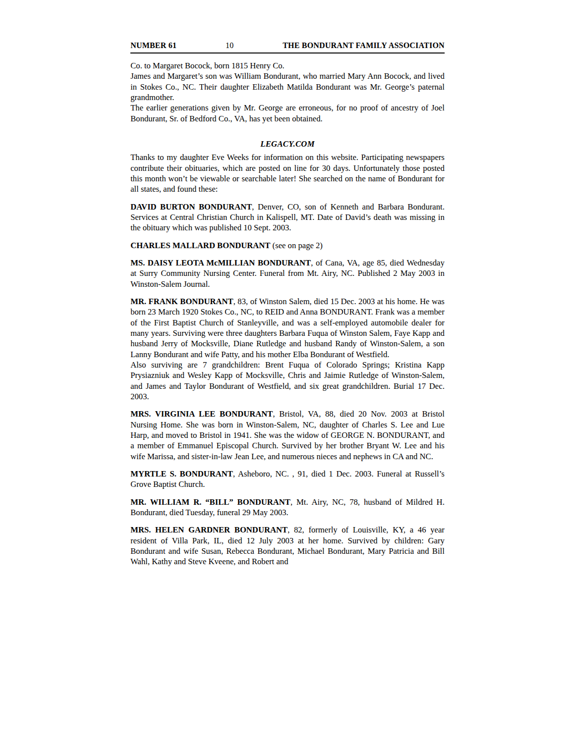NUMBER 61
10
THE BONDURANT FAMILY ASSOCIATION
Co. to Margaret Bocock, born 1815 Henry Co.
James and Margaret’s son was William Bondurant, who married Mary Ann Bocock, and lived in Stokes Co., NC. Their daughter Elizabeth Matilda Bondurant was Mr. George’s paternal grandmother.
The earlier generations given by Mr. George are erroneous, for no proof of ancestry of Joel Bondurant, Sr. of Bedford Co., VA, has yet been obtained.
LEGACY.COM
Thanks to my daughter Eve Weeks for information on this website. Participating newspapers contribute their obituaries, which are posted on line for 30 days. Unfortunately those posted this month won’t be viewable or searchable later! She searched on the name of Bondurant for all states, and found these:
DAVID BURTON BONDURANT, Denver, CO, son of Kenneth and Barbara Bondurant. Services at Central Christian Church in Kalispell, MT. Date of David’s death was missing in the obituary which was published 10 Sept. 2003.
CHARLES MALLARD BONDURANT (see on page 2)
MS. DAISY LEOTA McMILLIAN BONDURANT, of Cana, VA, age 85, died Wednesday at Surry Community Nursing Center. Funeral from Mt. Airy, NC. Published 2 May 2003 in Winston-Salem Journal.
MR. FRANK BONDURANT, 83, of Winston Salem, died 15 Dec. 2003 at his home. He was born 23 March 1920 Stokes Co., NC, to REID and Anna BONDURANT. Frank was a member of the First Baptist Church of Stanleyville, and was a self-employed automobile dealer for many years. Surviving were three daughters Barbara Fuqua of Winston Salem, Faye Kapp and husband Jerry of Mocksville, Diane Rutledge and husband Randy of Winston-Salem, a son Lanny Bondurant and wife Patty, and his mother Elba Bondurant of Westfield.
Also surviving are 7 grandchildren: Brent Fuqua of Colorado Springs; Kristina Kapp Prysiazniuk and Wesley Kapp of Mocksville, Chris and Jaimie Rutledge of Winston-Salem, and James and Taylor Bondurant of Westfield, and six great grandchildren. Burial 17 Dec. 2003.
MRS. VIRGINIA LEE BONDURANT, Bristol, VA, 88, died 20 Nov. 2003 at Bristol Nursing Home. She was born in Winston-Salem, NC, daughter of Charles S. Lee and Lue Harp, and moved to Bristol in 1941. She was the widow of GEORGE N. BONDURANT, and a member of Emmanuel Episcopal Church. Survived by her brother Bryant W. Lee and his wife Marissa, and sister-in-law Jean Lee, and numerous nieces and nephews in CA and NC.
MYRTLE S. BONDURANT, Asheboro, NC. , 91, died 1 Dec. 2003. Funeral at Russell’s Grove Baptist Church.
MR. WILLIAM R. “BILL” BONDURANT, Mt. Airy, NC, 78, husband of Mildred H. Bondurant, died Tuesday, funeral 29 May 2003.
MRS. HELEN GARDNER BONDURANT, 82, formerly of Louisville, KY, a 46 year resident of Villa Park, IL, died 12 July 2003 at her home. Survived by children: Gary Bondurant and wife Susan, Rebecca Bondurant, Michael Bondurant, Mary Patricia and Bill Wahl, Kathy and Steve Kveene, and Robert and